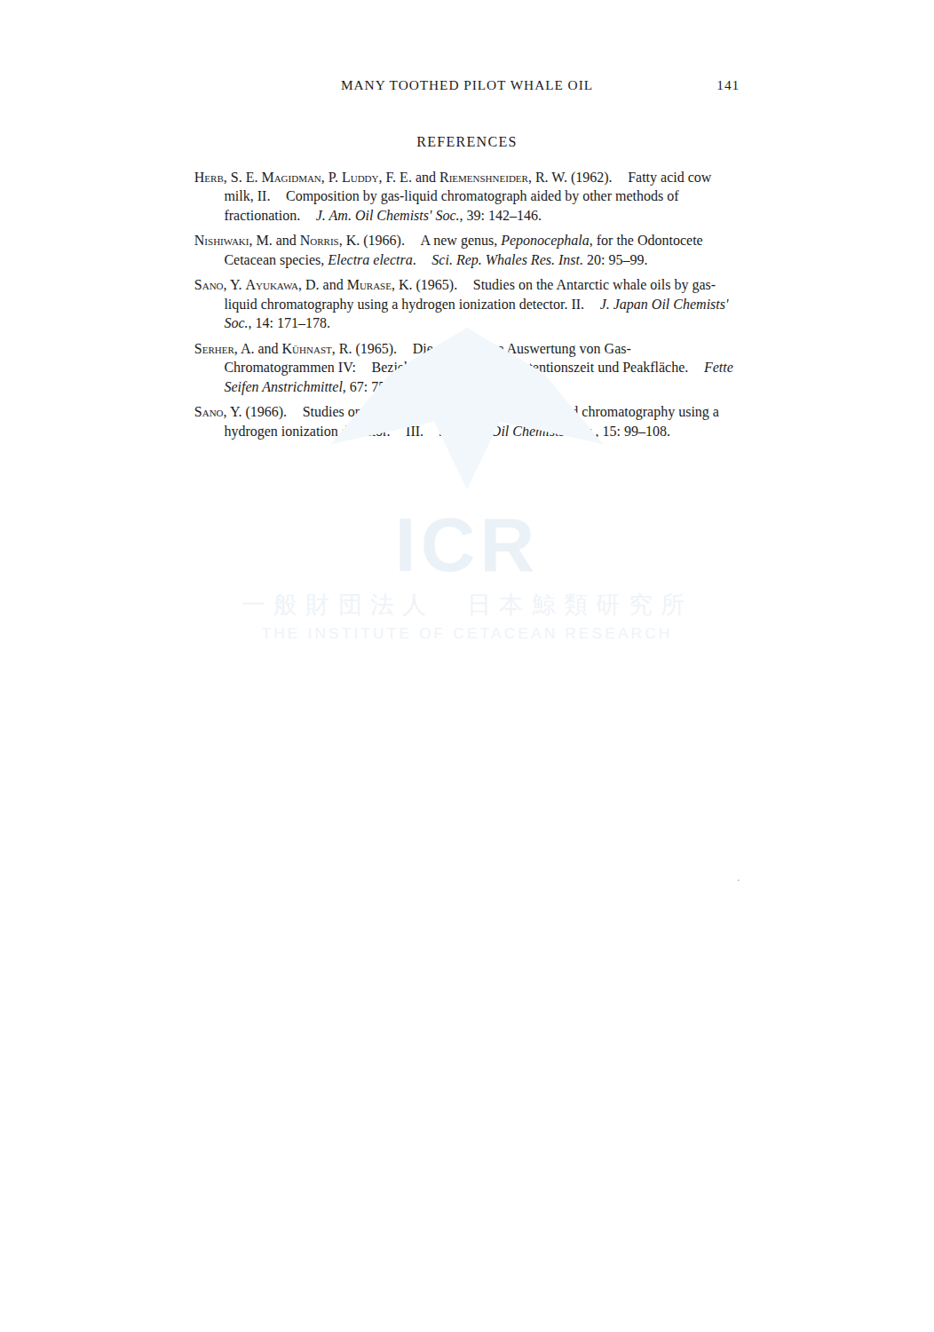Many Toothed Pilot Whale Oil 141
REFERENCES
Herb, S. E. Magidman, P. Luddy, F. E. and Riemenshneider, R. W. (1962). Fatty acid cow milk, II. Composition by gas-liquid chromatograph aided by other methods of fractionation. J. Am. Oil Chemists' Soc., 39: 142–146.
Nishiwaki, M. and Norris, K. (1966). A new genus, Peponocephala, for the Odontocete Cetacean species, Electra electra. Sci. Rep. Whales Res. Inst. 20: 95–99.
Sano, Y. Ayukawa, D. and Murase, K. (1965). Studies on the Antarctic whale oils by gas-liquid chromatography using a hydrogen ionization detector. II. J. Japan Oil Chemists' Soc., 14: 171–178.
Serher, A. and Kühnast, R. (1965). Die quantitative Auswertung von Gas-Chromatogrammen IV: Beziehungen zwishchen Retentionszeit und Peakfläche. Fette Seifen Anstrichmittel, 67: 754–762.
Sano, Y. (1966). Studies on the Antarctic whale oils by gas-liquid chromatography using a hydrogen ionization detector. III. J. Japan Oil Chemists' Soc., 15: 99–108.
ICR
一般財団法人　日本鯨類研究所
THE INSTITUTE OF CETACEAN RESEARCH
.